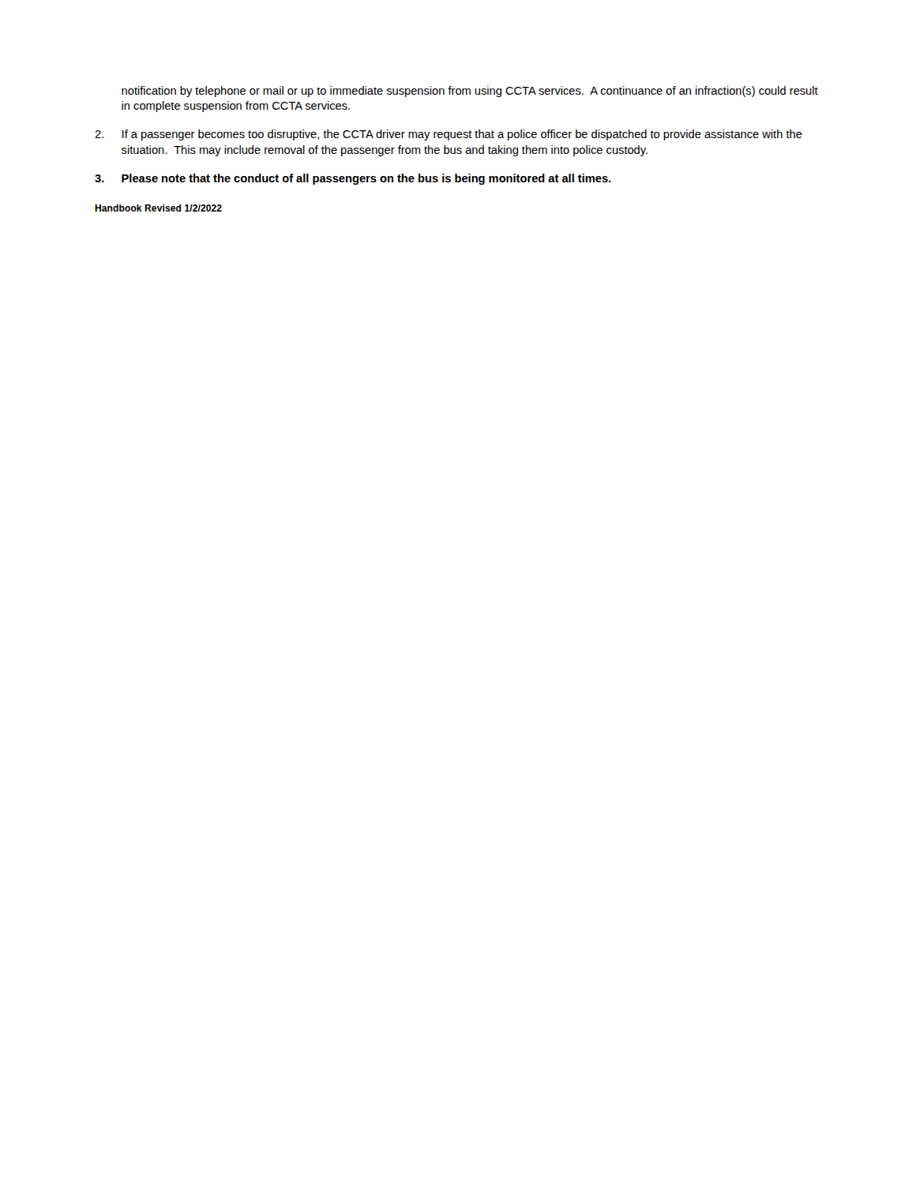notification by telephone or mail or up to immediate suspension from using CCTA services. A continuance of an infraction(s) could result in complete suspension from CCTA services.
2. If a passenger becomes too disruptive, the CCTA driver may request that a police officer be dispatched to provide assistance with the situation. This may include removal of the passenger from the bus and taking them into police custody.
3. Please note that the conduct of all passengers on the bus is being monitored at all times.
Handbook Revised 1/2/2022